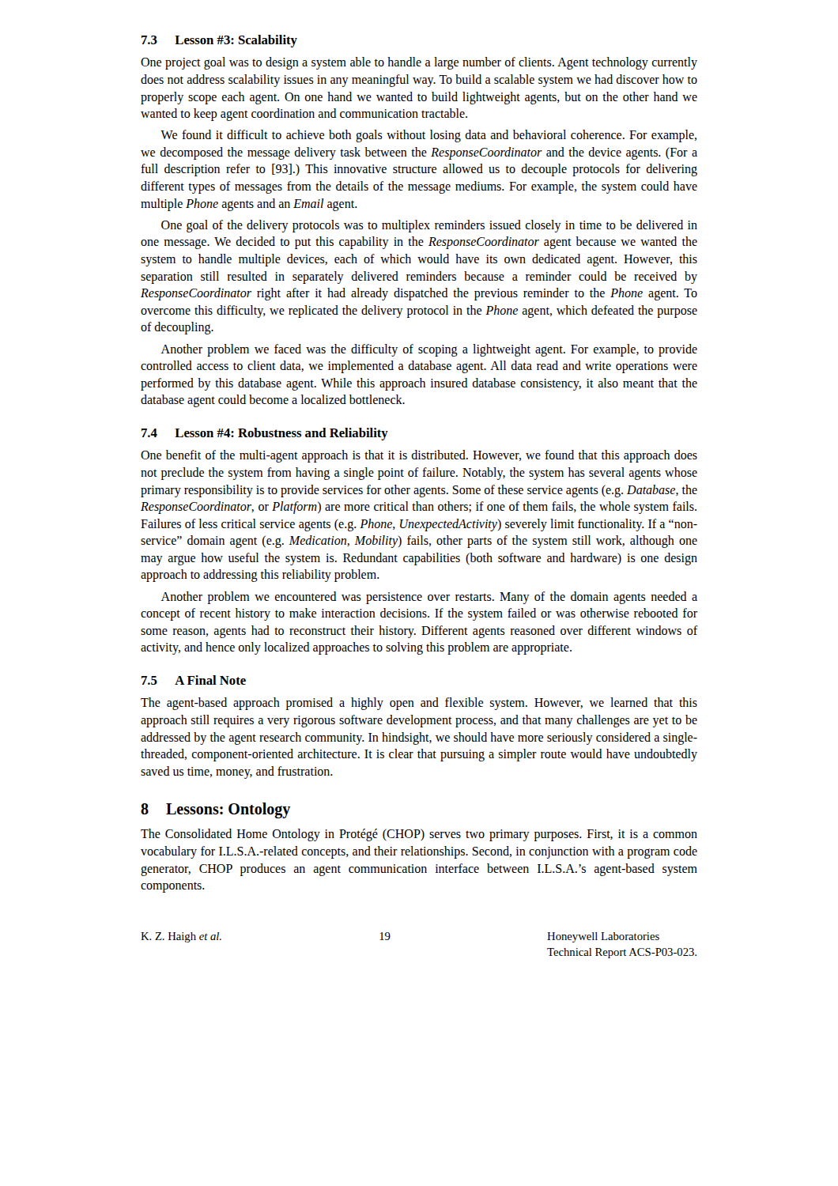7.3 Lesson #3: Scalability
One project goal was to design a system able to handle a large number of clients. Agent technology currently does not address scalability issues in any meaningful way. To build a scalable system we had discover how to properly scope each agent. On one hand we wanted to build lightweight agents, but on the other hand we wanted to keep agent coordination and communication tractable.
We found it difficult to achieve both goals without losing data and behavioral coherence. For example, we decomposed the message delivery task between the ResponseCoordinator and the device agents. (For a full description refer to [93].) This innovative structure allowed us to decouple protocols for delivering different types of messages from the details of the message mediums. For example, the system could have multiple Phone agents and an Email agent.
One goal of the delivery protocols was to multiplex reminders issued closely in time to be delivered in one message. We decided to put this capability in the ResponseCoordinator agent because we wanted the system to handle multiple devices, each of which would have its own dedicated agent. However, this separation still resulted in separately delivered reminders because a reminder could be received by ResponseCoordinator right after it had already dispatched the previous reminder to the Phone agent. To overcome this difficulty, we replicated the delivery protocol in the Phone agent, which defeated the purpose of decoupling.
Another problem we faced was the difficulty of scoping a lightweight agent. For example, to provide controlled access to client data, we implemented a database agent. All data read and write operations were performed by this database agent. While this approach insured database consistency, it also meant that the database agent could become a localized bottleneck.
7.4 Lesson #4: Robustness and Reliability
One benefit of the multi-agent approach is that it is distributed. However, we found that this approach does not preclude the system from having a single point of failure. Notably, the system has several agents whose primary responsibility is to provide services for other agents. Some of these service agents (e.g. Database, the ResponseCoordinator, or Platform) are more critical than others; if one of them fails, the whole system fails. Failures of less critical service agents (e.g. Phone, UnexpectedActivity) severely limit functionality. If a “non-service” domain agent (e.g. Medication, Mobility) fails, other parts of the system still work, although one may argue how useful the system is. Redundant capabilities (both software and hardware) is one design approach to addressing this reliability problem.
Another problem we encountered was persistence over restarts. Many of the domain agents needed a concept of recent history to make interaction decisions. If the system failed or was otherwise rebooted for some reason, agents had to reconstruct their history. Different agents reasoned over different windows of activity, and hence only localized approaches to solving this problem are appropriate.
7.5 A Final Note
The agent-based approach promised a highly open and flexible system. However, we learned that this approach still requires a very rigorous software development process, and that many challenges are yet to be addressed by the agent research community. In hindsight, we should have more seriously considered a single-threaded, component-oriented architecture. It is clear that pursuing a simpler route would have undoubtedly saved us time, money, and frustration.
8 Lessons: Ontology
The Consolidated Home Ontology in Protégé (CHOP) serves two primary purposes. First, it is a common vocabulary for I.L.S.A.-related concepts, and their relationships. Second, in conjunction with a program code generator, CHOP produces an agent communication interface between I.L.S.A.’s agent-based system components.
K. Z. Haigh et al.
19
Honeywell Laboratories
Technical Report ACS-P03-023.